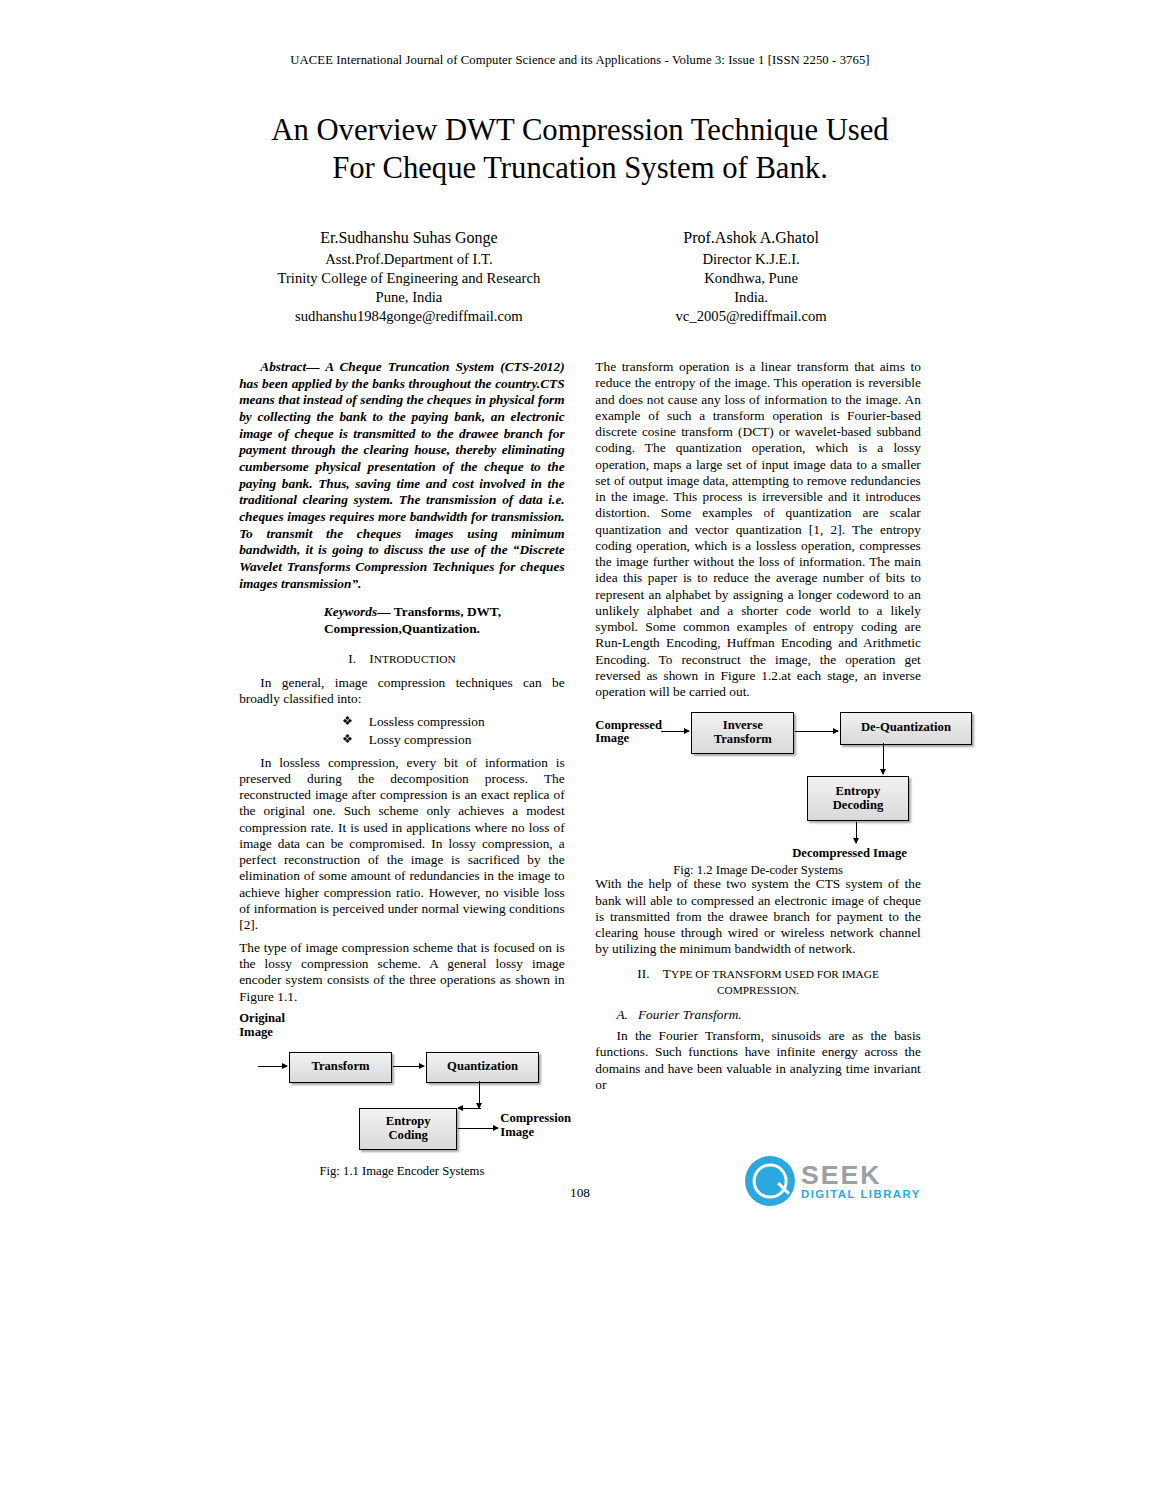UACEE International Journal of Computer Science and its Applications - Volume 3: Issue 1 [ISSN 2250 - 3765]
An Overview DWT Compression Technique Used
For Cheque Truncation System of Bank.
Er.Sudhanshu Suhas Gonge
Asst.Prof.Department of I.T.
Trinity College of Engineering and Research
Pune, India
sudhanshu1984gonge@rediffmail.com
Prof.Ashok A.Ghatol
Director K.J.E.I.
Kondhwa, Pune
India.
vc_2005@rediffmail.com
Abstract— A Cheque Truncation System (CTS-2012) has been applied by the banks throughout the country.CTS means that instead of sending the cheques in physical form by collecting the bank to the paying bank, an electronic image of cheque is transmitted to the drawee branch for payment through the clearing house, thereby eliminating cumbersome physical presentation of the cheque to the paying bank. Thus, saving time and cost involved in the traditional clearing system. The transmission of data i.e. cheques images requires more bandwidth for transmission. To transmit the cheques images using minimum bandwidth, it is going to discuss the use of the “Discrete Wavelet Transforms Compression Techniques for cheques images transmission”.
Keywords— Transforms, DWT, Compression,Quantization.
I. INTRODUCTION
In general, image compression techniques can be broadly classified into:
Lossless compression
Lossy compression
In lossless compression, every bit of information is preserved during the decomposition process. The reconstructed image after compression is an exact replica of the original one. Such scheme only achieves a modest compression rate. It is used in applications where no loss of image data can be compromised. In lossy compression, a perfect reconstruction of the image is sacrificed by the elimination of some amount of redundancies in the image to achieve higher compression ratio. However, no visible loss of information is perceived under normal viewing conditions [2].
The type of image compression scheme that is focused on is the lossy compression scheme. A general lossy image encoder system consists of the three operations as shown in Figure 1.1.
Original
Image
Transform
Quantization
Entropy
Coding
Compression
Image
Fig: 1.1 Image Encoder Systems
The transform operation is a linear transform that aims to reduce the entropy of the image. This operation is reversible and does not cause any loss of information to the image. An example of such a transform operation is Fourier-based discrete cosine transform (DCT) or wavelet-based subband coding. The quantization operation, which is a lossy operation, maps a large set of input image data to a smaller set of output image data, attempting to remove redundancies in the image. This process is irreversible and it introduces distortion. Some examples of quantization are scalar quantization and vector quantization [1, 2]. The entropy coding operation, which is a lossless operation, compresses the image further without the loss of information. The main idea this paper is to reduce the average number of bits to represent an alphabet by assigning a longer codeword to an unlikely alphabet and a shorter code world to a likely symbol. Some common examples of entropy coding are Run-Length Encoding, Huffman Encoding and Arithmetic Encoding. To reconstruct the image, the operation get reversed as shown in Figure 1.2.at each stage, an inverse operation will be carried out.
Compressed
Image
Inverse
Transform
De-Quantization
Entropy
Decoding
Decompressed Image
Fig: 1.2 Image De-coder Systems
With the help of these two system the CTS system of the bank will able to compressed an electronic image of cheque is transmitted from the drawee branch for payment to the clearing house through wired or wireless network channel by utilizing the minimum bandwidth of network.
II. TYPE OF TRANSFORM USED FOR IMAGE COMPRESSION.
A. Fourier Transform.
In the Fourier Transform, sinusoids are as the basis functions. Such functions have infinite energy across the domains and have been valuable in analyzing time invariant or
108
SEEK
DIGITAL LIBRARY